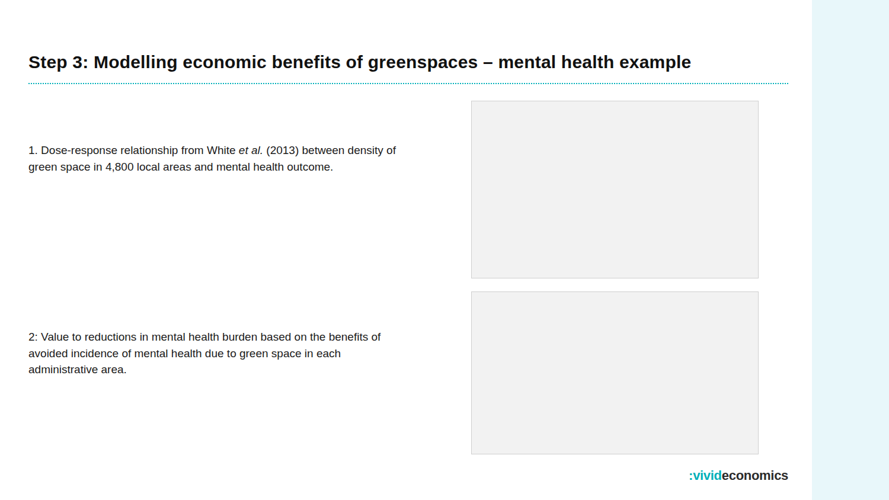Step 3: Modelling economic benefits of greenspaces – mental health example
1. Dose-response relationship from White et al. (2013) between density of green space in 4,800 local areas and mental health outcome.
2: Value to reductions in mental health burden based on the benefits of avoided incidence of mental health due to green space in each administrative area.
: vivideconomics